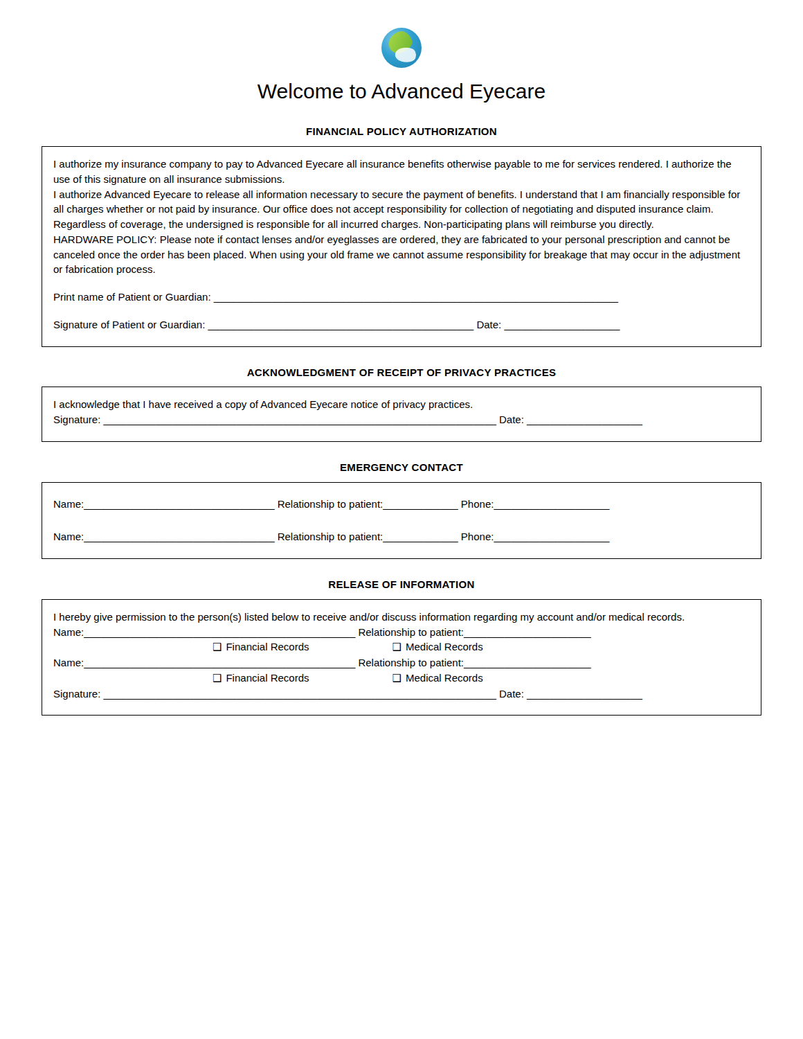Welcome to Advanced Eyecare
FINANCIAL POLICY AUTHORIZATION
I authorize my insurance company to pay to Advanced Eyecare all insurance benefits otherwise payable to me for services rendered. I authorize the use of this signature on all insurance submissions.
I authorize Advanced Eyecare to release all information necessary to secure the payment of benefits. I understand that I am financially responsible for all charges whether or not paid by insurance. Our office does not accept responsibility for collection of negotiating and disputed insurance claim. Regardless of coverage, the undersigned is responsible for all incurred charges. Non-participating plans will reimburse you directly.
HARDWARE POLICY: Please note if contact lenses and/or eyeglasses are ordered, they are fabricated to your personal prescription and cannot be canceled once the order has been placed. When using your old frame we cannot assume responsibility for breakage that may occur in the adjustment or fabrication process.
Print name of Patient or Guardian: ______________________________________________________________________
Signature of Patient or Guardian: ______________________________________________ Date: ____________________
ACKNOWLEDGMENT OF RECEIPT OF PRIVACY PRACTICES
I acknowledge that I have received a copy of Advanced Eyecare notice of privacy practices.
Signature: ____________________________________________________________________ Date: ____________________
EMERGENCY CONTACT
Name:_________________________________ Relationship to patient:_____________ Phone:____________________
Name:_________________________________ Relationship to patient:_____________ Phone:____________________
RELEASE OF INFORMATION
I hereby give permission to the person(s) listed below to receive and/or discuss information regarding my account and/or medical records.
Name:_______________________________________________ Relationship to patient:______________________
❑Financial Records ❑Medical Records
Name:_______________________________________________ Relationship to patient:______________________
❑Financial Records ❑Medical Records
Signature: ____________________________________________________________________ Date: ____________________